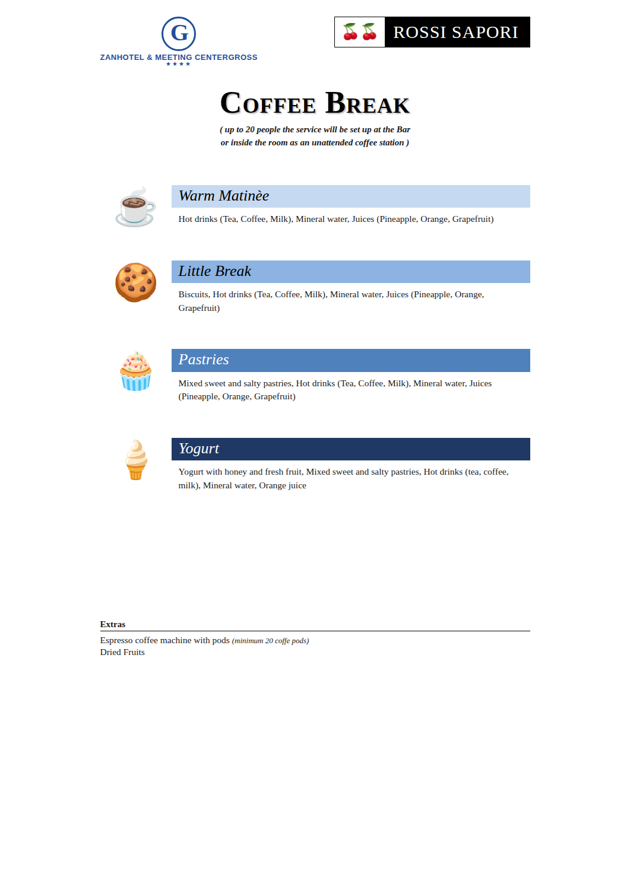G
ZANHOTEL & MEETING CENTERGROSS
★★★★
🍒🍒
ROSSI SAPORI
Coffee Break
( up to 20 people the service will be set up at the Bar
or inside the room as an unattended coffee station )
☕
Warm Matinèe
Hot drinks (Tea, Coffee, Milk), Mineral water, Juices (Pineapple, Orange, Grapefruit)
🍪
Little Break
Biscuits, Hot drinks (Tea, Coffee, Milk), Mineral water, Juices (Pineapple, Orange, Grapefruit)
🧁
Pastries
Mixed sweet and salty pastries, Hot drinks (Tea, Coffee, Milk), Mineral water, Juices (Pineapple, Orange, Grapefruit)
🍦
Yogurt
Yogurt with honey and fresh fruit, Mixed sweet and salty pastries, Hot drinks (tea, coffee, milk), Mineral water, Orange juice
Extras
Espresso coffee machine with pods (minimum 20 coffe pods)
Dried Fruits